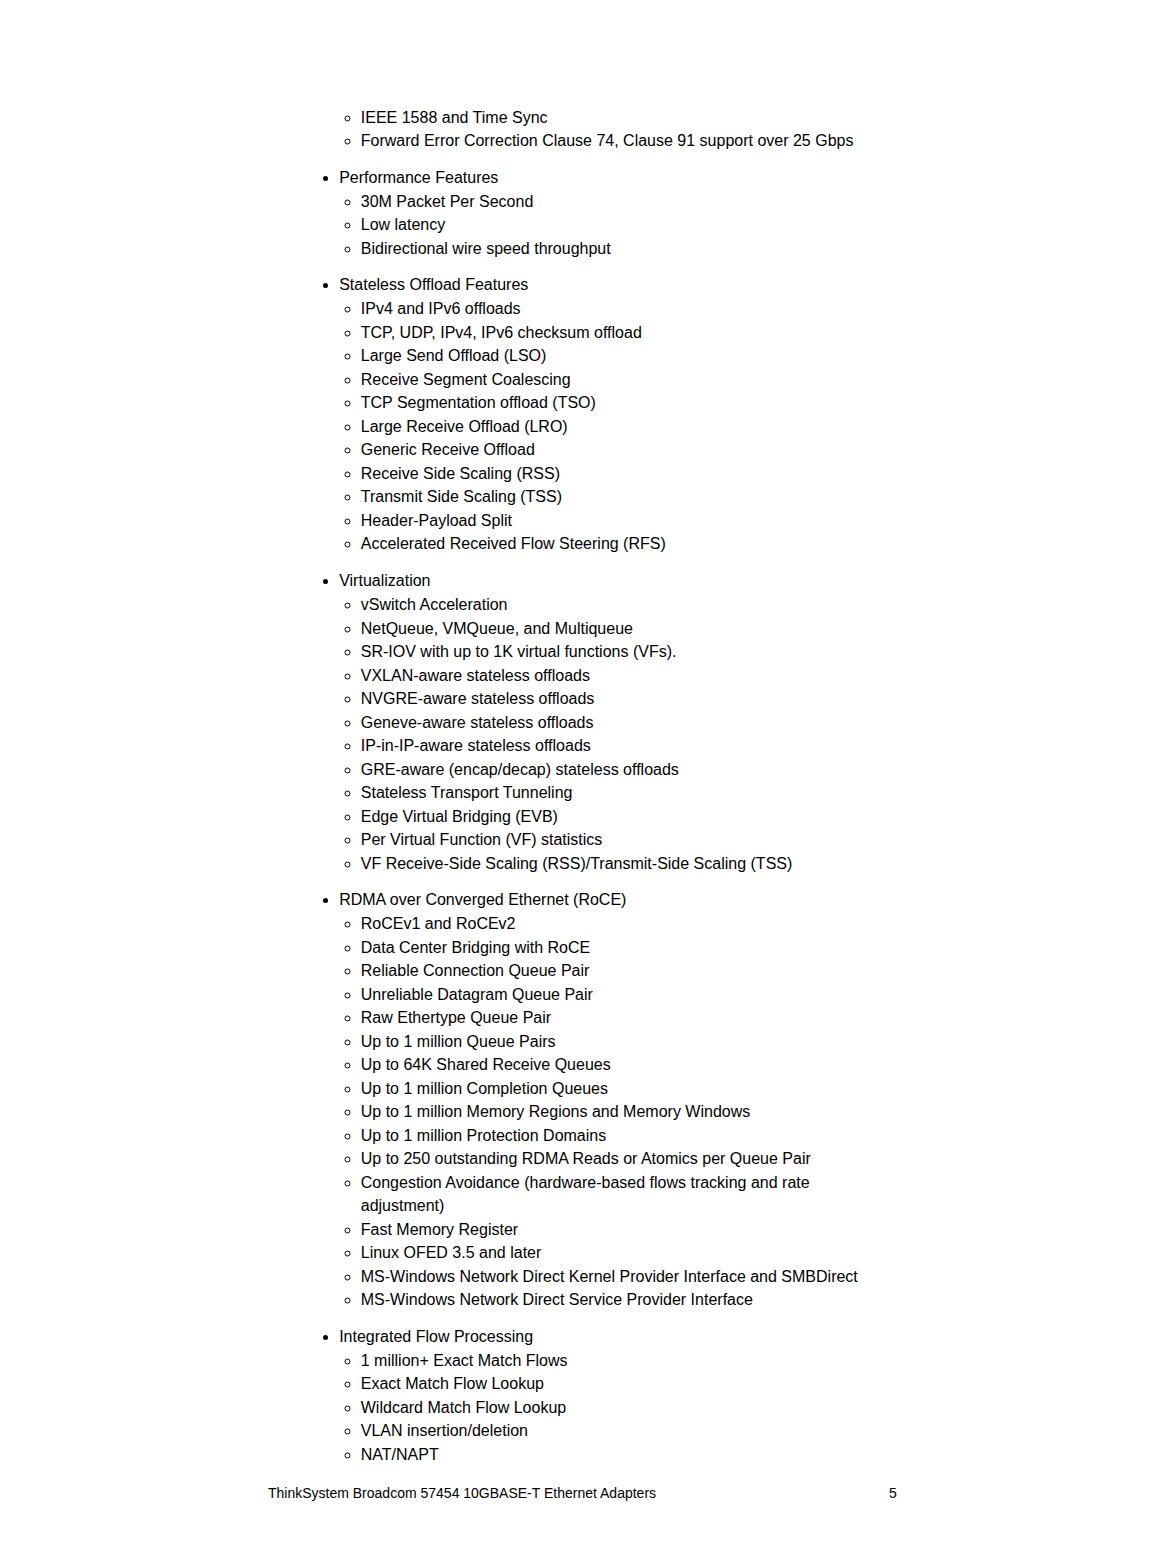IEEE 1588 and Time Sync
Forward Error Correction Clause 74, Clause 91 support over 25 Gbps
Performance Features
30M Packet Per Second
Low latency
Bidirectional wire speed throughput
Stateless Offload Features
IPv4 and IPv6 offloads
TCP, UDP, IPv4, IPv6 checksum offload
Large Send Offload (LSO)
Receive Segment Coalescing
TCP Segmentation offload (TSO)
Large Receive Offload (LRO)
Generic Receive Offload
Receive Side Scaling (RSS)
Transmit Side Scaling (TSS)
Header-Payload Split
Accelerated Received Flow Steering (RFS)
Virtualization
vSwitch Acceleration
NetQueue, VMQueue, and Multiqueue
SR-IOV with up to 1K virtual functions (VFs).
VXLAN-aware stateless offloads
NVGRE-aware stateless offloads
Geneve-aware stateless offloads
IP-in-IP-aware stateless offloads
GRE-aware (encap/decap) stateless offloads
Stateless Transport Tunneling
Edge Virtual Bridging (EVB)
Per Virtual Function (VF) statistics
VF Receive-Side Scaling (RSS)/Transmit-Side Scaling (TSS)
RDMA over Converged Ethernet (RoCE)
RoCEv1 and RoCEv2
Data Center Bridging with RoCE
Reliable Connection Queue Pair
Unreliable Datagram Queue Pair
Raw Ethertype Queue Pair
Up to 1 million Queue Pairs
Up to 64K Shared Receive Queues
Up to 1 million Completion Queues
Up to 1 million Memory Regions and Memory Windows
Up to 1 million Protection Domains
Up to 250 outstanding RDMA Reads or Atomics per Queue Pair
Congestion Avoidance (hardware-based flows tracking and rate adjustment)
Fast Memory Register
Linux OFED 3.5 and later
MS-Windows Network Direct Kernel Provider Interface and SMBDirect
MS-Windows Network Direct Service Provider Interface
Integrated Flow Processing
1 million+ Exact Match Flows
Exact Match Flow Lookup
Wildcard Match Flow Lookup
VLAN insertion/deletion
NAT/NAPT
ThinkSystem Broadcom 57454 10GBASE-T Ethernet Adapters 5